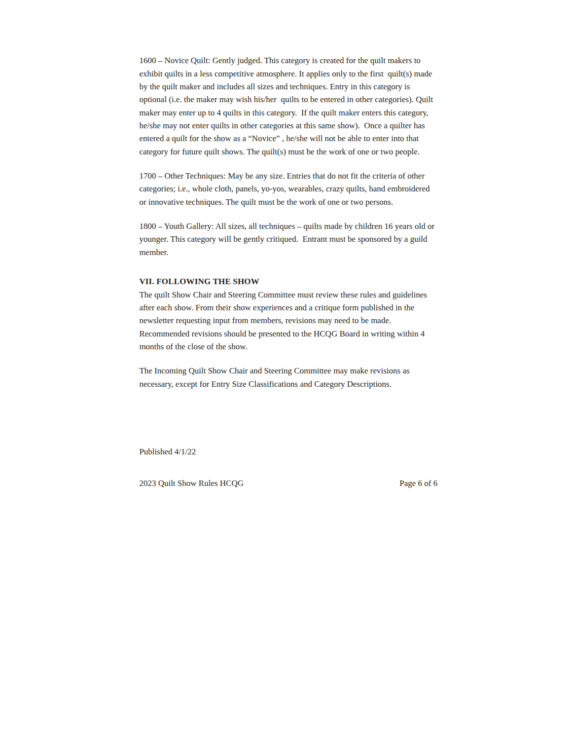1600 – Novice Quilt: Gently judged. This category is created for the quilt makers to exhibit quilts in a less competitive atmosphere. It applies only to the first quilt(s) made by the quilt maker and includes all sizes and techniques. Entry in this category is optional (i.e. the maker may wish his/her quilts to be entered in other categories). Quilt maker may enter up to 4 quilts in this category. If the quilt maker enters this category, he/she may not enter quilts in other categories at this same show). Once a quilter has entered a quilt for the show as a “Novice” , he/she will not be able to enter into that category for future quilt shows. The quilt(s) must be the work of one or two people.
1700 – Other Techniques: May be any size. Entries that do not fit the criteria of other categories; i.e., whole cloth, panels, yo-yos, wearables, crazy quilts, hand embroidered or innovative techniques. The quilt must be the work of one or two persons.
1800 – Youth Gallery: All sizes, all techniques – quilts made by children 16 years old or younger. This category will be gently critiqued. Entrant must be sponsored by a guild member.
VII. FOLLOWING THE SHOW
The quilt Show Chair and Steering Committee must review these rules and guidelines after each show. From their show experiences and a critique form published in the newsletter requesting input from members, revisions may need to be made. Recommended revisions should be presented to the HCQG Board in writing within 4 months of the close of the show.
The Incoming Quilt Show Chair and Steering Committee may make revisions as necessary, except for Entry Size Classifications and Category Descriptions.
Published 4/1/22
2023 Quilt Show Rules HCQG Page 6 of 6